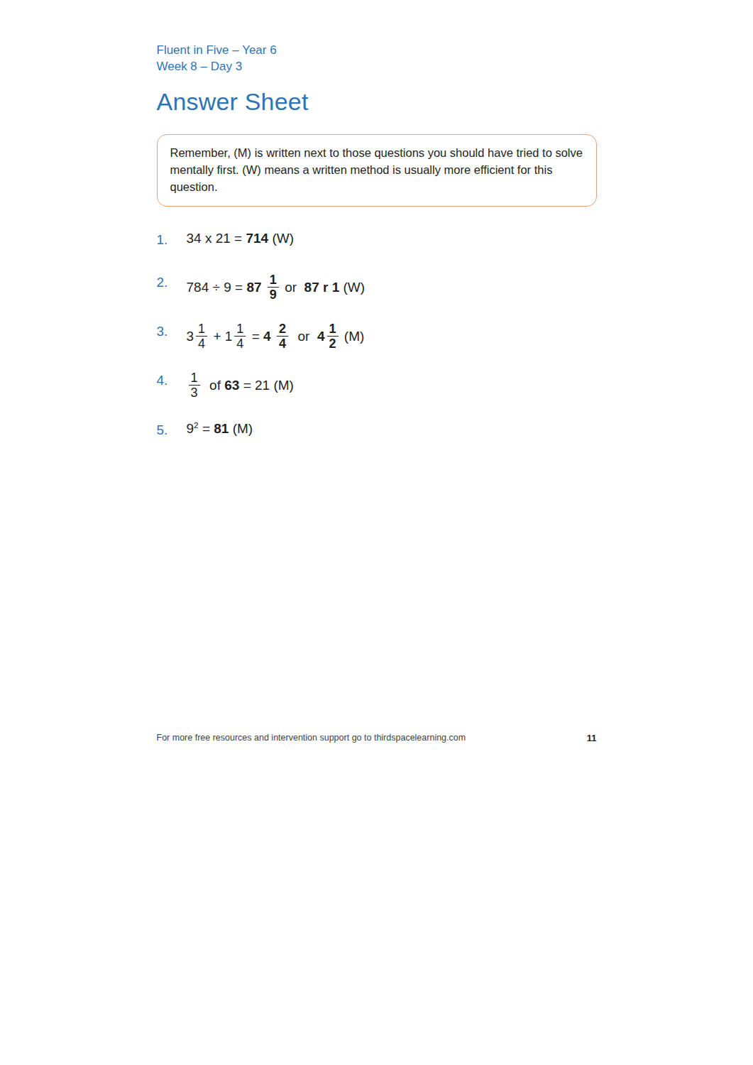Fluent in Five – Year 6 Week 8 – Day 3
Answer Sheet
Remember, (M) is written next to those questions you should have tried to solve mentally first. (W) means a written method is usually more efficient for this question.
34 x 21 = 714 (W)
784 ÷ 9 = 87 19 or 87 r 1 (W)
314 + 114 = 4 24 or 412 (M)
13 of 63 = 21 (M)
92 = 81 (M)
For more free resources and intervention support go to thirdspacelearning.com 11